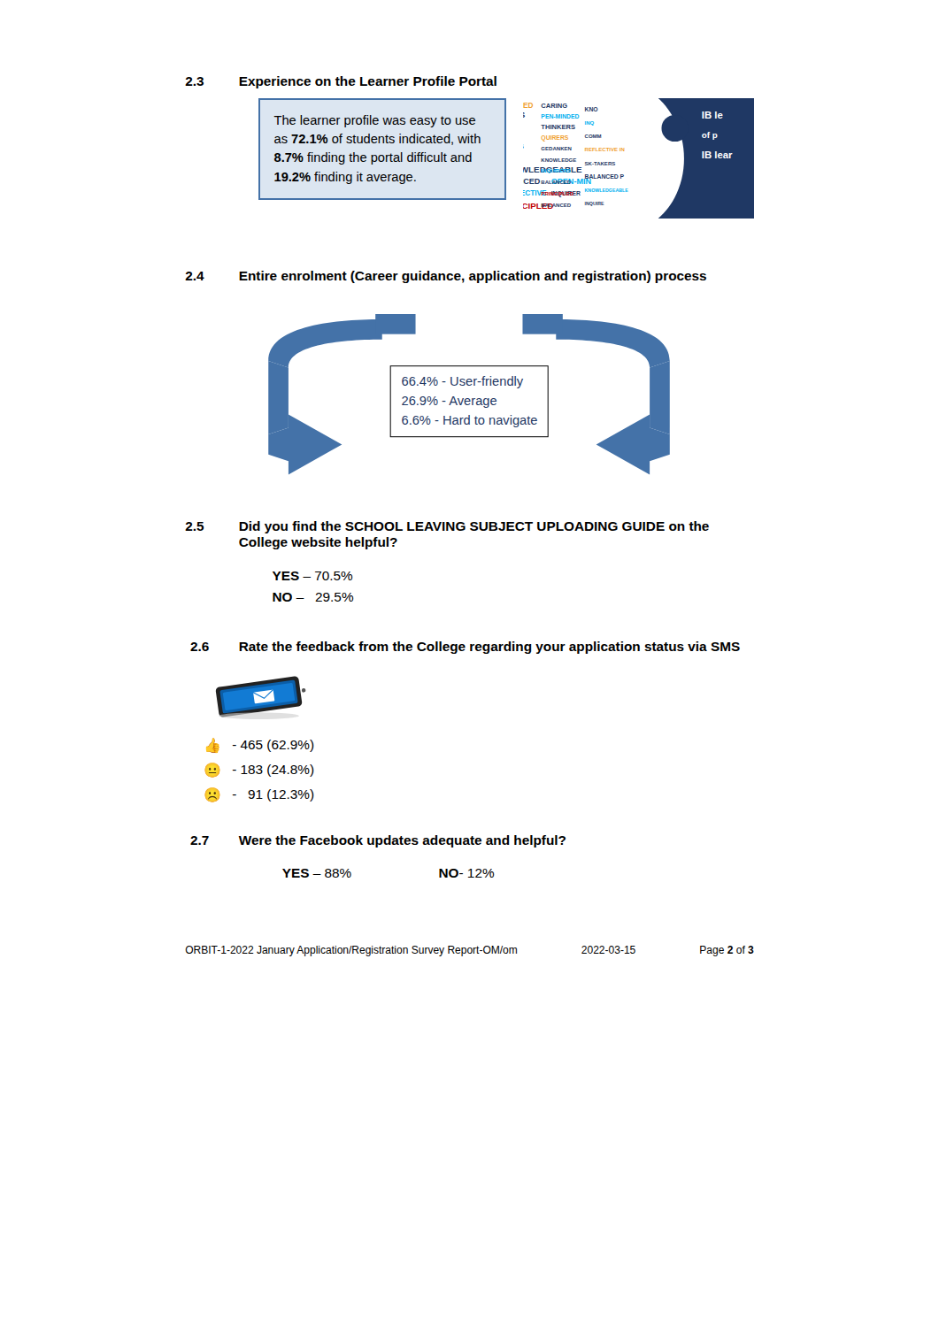2.3 Experience on the Learner Profile Portal
The learner profile was easy to use as 72.1% of students indicated, with 8.7% finding the portal difficult and 19.2% finding it average.
2.4 Entire enrolment (Career guidance, application and registration) process
66.4% - User-friendly
26.9% - Average
6.6% - Hard to navigate
2.5 Did you find the SCHOOL LEAVING SUBJECT UPLOADING GUIDE on the College website helpful?
YES – 70.5%
NO – 29.5%
2.6 Rate the feedback from the College regarding your application status via SMS
👍- 465 (62.9%)
😐- 183 (24.8%)
☹️- 91 (12.3%)
2.7 Were the Facebook updates adequate and helpful?
YES – 88%NO- 12%
ORBIT-1-2022 January Application/Registration Survey Report-OM/om 2022-03-15 Page 2 of 3